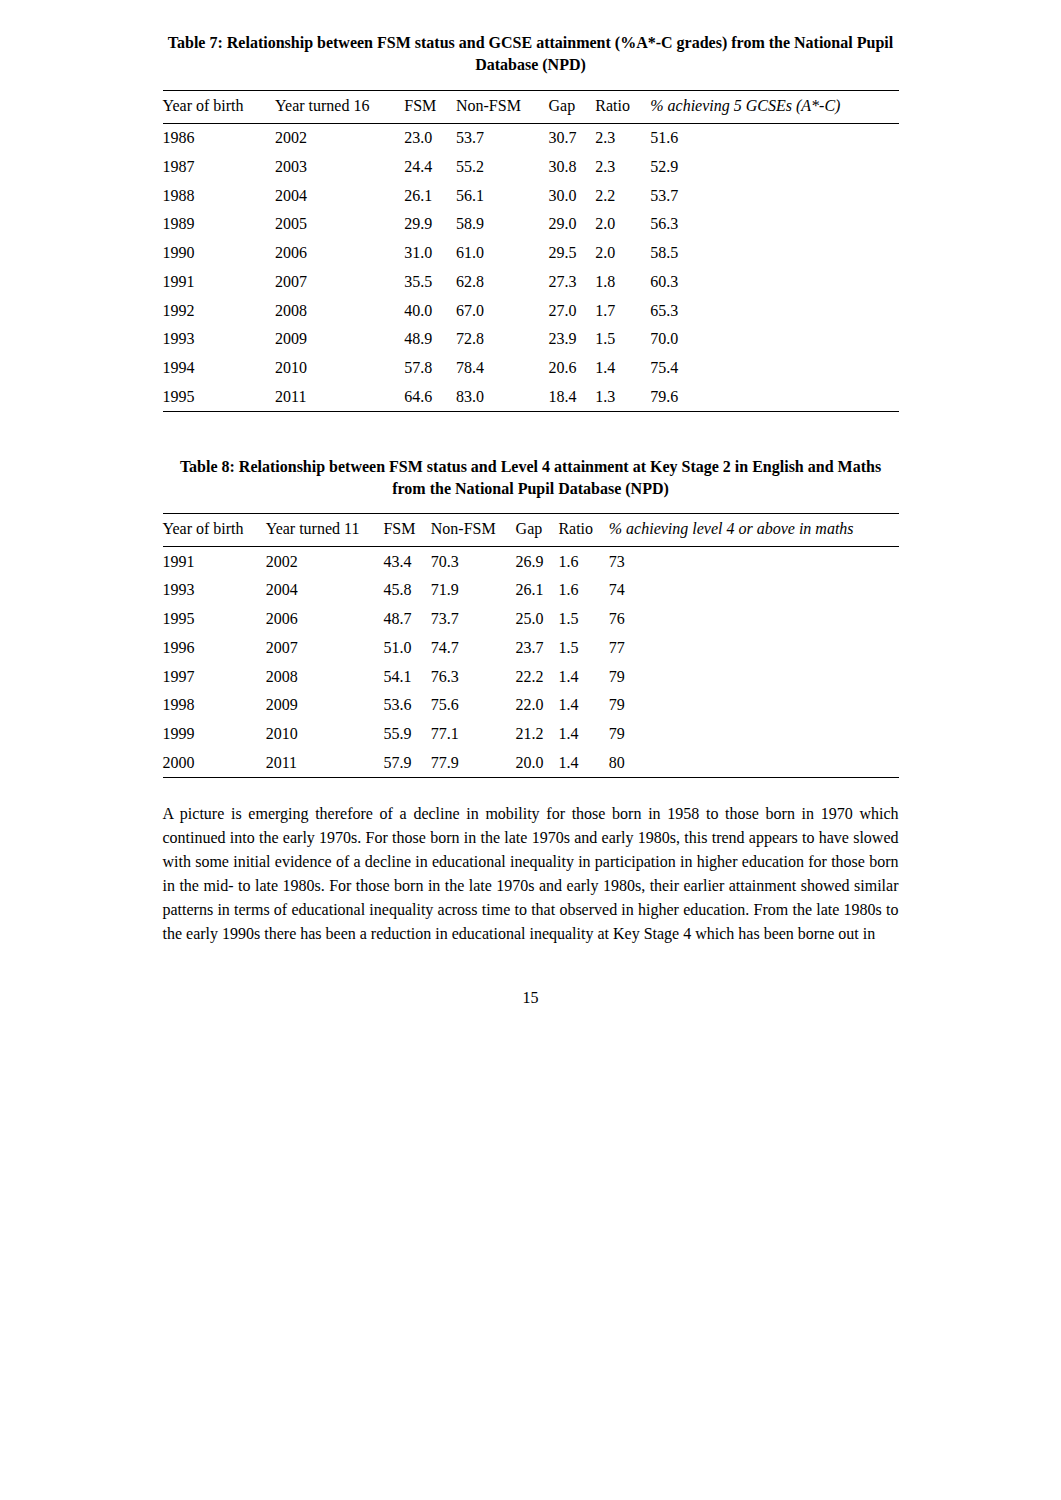Table 7: Relationship between FSM status and GCSE attainment (%A*-C grades) from the National Pupil Database (NPD)
| Year of birth | Year turned 16 | FSM | Non-FSM | Gap | Ratio | % achieving 5 GCSEs (A*-C) |
| --- | --- | --- | --- | --- | --- | --- |
| 1986 | 2002 | 23.0 | 53.7 | 30.7 | 2.3 | 51.6 |
| 1987 | 2003 | 24.4 | 55.2 | 30.8 | 2.3 | 52.9 |
| 1988 | 2004 | 26.1 | 56.1 | 30.0 | 2.2 | 53.7 |
| 1989 | 2005 | 29.9 | 58.9 | 29.0 | 2.0 | 56.3 |
| 1990 | 2006 | 31.0 | 61.0 | 29.5 | 2.0 | 58.5 |
| 1991 | 2007 | 35.5 | 62.8 | 27.3 | 1.8 | 60.3 |
| 1992 | 2008 | 40.0 | 67.0 | 27.0 | 1.7 | 65.3 |
| 1993 | 2009 | 48.9 | 72.8 | 23.9 | 1.5 | 70.0 |
| 1994 | 2010 | 57.8 | 78.4 | 20.6 | 1.4 | 75.4 |
| 1995 | 2011 | 64.6 | 83.0 | 18.4 | 1.3 | 79.6 |
Table 8: Relationship between FSM status and Level 4 attainment at Key Stage 2 in English and Maths from the National Pupil Database (NPD)
| Year of birth | Year turned 11 | FSM | Non-FSM | Gap | Ratio | % achieving level 4 or above in maths |
| --- | --- | --- | --- | --- | --- | --- |
| 1991 | 2002 | 43.4 | 70.3 | 26.9 | 1.6 | 73 |
| 1993 | 2004 | 45.8 | 71.9 | 26.1 | 1.6 | 74 |
| 1995 | 2006 | 48.7 | 73.7 | 25.0 | 1.5 | 76 |
| 1996 | 2007 | 51.0 | 74.7 | 23.7 | 1.5 | 77 |
| 1997 | 2008 | 54.1 | 76.3 | 22.2 | 1.4 | 79 |
| 1998 | 2009 | 53.6 | 75.6 | 22.0 | 1.4 | 79 |
| 1999 | 2010 | 55.9 | 77.1 | 21.2 | 1.4 | 79 |
| 2000 | 2011 | 57.9 | 77.9 | 20.0 | 1.4 | 80 |
A picture is emerging therefore of a decline in mobility for those born in 1958 to those born in 1970 which continued into the early 1970s. For those born in the late 1970s and early 1980s, this trend appears to have slowed with some initial evidence of a decline in educational inequality in participation in higher education for those born in the mid- to late 1980s. For those born in the late 1970s and early 1980s, their earlier attainment showed similar patterns in terms of educational inequality across time to that observed in higher education. From the late 1980s to the early 1990s there has been a reduction in educational inequality at Key Stage 4 which has been borne out in
15